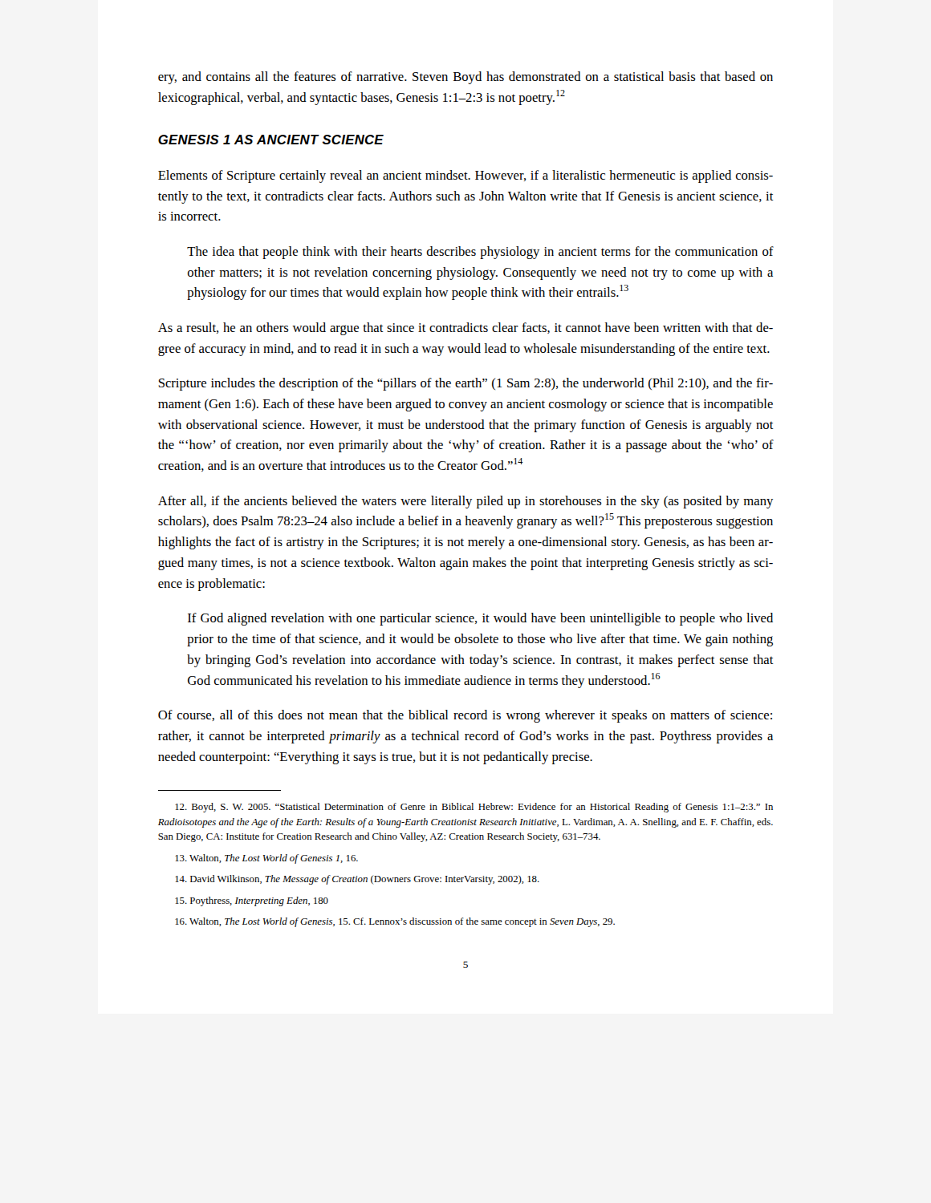ery, and contains all the features of narrative. Steven Boyd has demonstrated on a statistical basis that based on lexicographical, verbal, and syntactic bases, Genesis 1:1–2:3 is not poetry.12
GENESIS 1 AS ANCIENT SCIENCE
Elements of Scripture certainly reveal an ancient mindset. However, if a literalistic hermeneutic is applied consistently to the text, it contradicts clear facts. Authors such as John Walton write that If Genesis is ancient science, it is incorrect.
The idea that people think with their hearts describes physiology in ancient terms for the communication of other matters; it is not revelation concerning physiology. Consequently we need not try to come up with a physiology for our times that would explain how people think with their entrails.13
As a result, he an others would argue that since it contradicts clear facts, it cannot have been written with that degree of accuracy in mind, and to read it in such a way would lead to wholesale misunderstanding of the entire text.
Scripture includes the description of the “pillars of the earth” (1 Sam 2:8), the underworld (Phil 2:10), and the firmament (Gen 1:6). Each of these have been argued to convey an ancient cosmology or science that is incompatible with observational science. However, it must be understood that the primary function of Genesis is arguably not the “‘how’ of creation, nor even primarily about the ‘why’ of creation. Rather it is a passage about the ‘who’ of creation, and is an overture that introduces us to the Creator God.”14
After all, if the ancients believed the waters were literally piled up in storehouses in the sky (as posited by many scholars), does Psalm 78:23–24 also include a belief in a heavenly granary as well?15 This preposterous suggestion highlights the fact of is artistry in the Scriptures; it is not merely a one-dimensional story. Genesis, as has been argued many times, is not a science textbook. Walton again makes the point that interpreting Genesis strictly as science is problematic:
If God aligned revelation with one particular science, it would have been unintelligible to people who lived prior to the time of that science, and it would be obsolete to those who live after that time. We gain nothing by bringing God’s revelation into accordance with today’s science. In contrast, it makes perfect sense that God communicated his revelation to his immediate audience in terms they understood.16
Of course, all of this does not mean that the biblical record is wrong wherever it speaks on matters of science: rather, it cannot be interpreted primarily as a technical record of God’s works in the past. Poythress provides a needed counterpoint: “Everything it says is true, but it is not pedantically precise.
12. Boyd, S. W. 2005. “Statistical Determination of Genre in Biblical Hebrew: Evidence for an Historical Reading of Genesis 1:1–2:3.” In Radioisotopes and the Age of the Earth: Results of a Young-Earth Creationist Research Initiative, L. Vardiman, A. A. Snelling, and E. F. Chaffin, eds. San Diego, CA: Institute for Creation Research and Chino Valley, AZ: Creation Research Society, 631–734.
13. Walton, The Lost World of Genesis 1, 16.
14. David Wilkinson, The Message of Creation (Downers Grove: InterVarsity, 2002), 18.
15. Poythress, Interpreting Eden, 180
16. Walton, The Lost World of Genesis, 15. Cf. Lennox’s discussion of the same concept in Seven Days, 29.
5